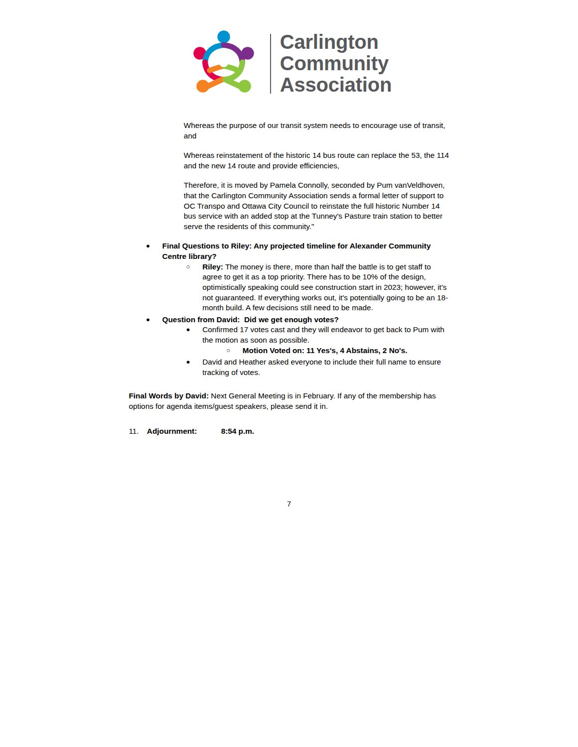Carlington
Community
Association
Whereas the purpose of our transit system needs to encourage use of transit, and
Whereas reinstatement of the historic 14 bus route can replace the 53, the 114 and the new 14 route and provide efficiencies,
Therefore, it is moved by Pamela Connolly, seconded by Pum vanVeldhoven, that the Carlington Community Association sends a formal letter of support to OC Transpo and Ottawa City Council to reinstate the full historic Number 14 bus service with an added stop at the Tunney's Pasture train station to better serve the residents of this community."
●Final Questions to Riley: Any projected timeline for Alexander Community Centre library?
○Riley: The money is there, more than half the battle is to get staff to agree to get it as a top priority. There has to be 10% of the design, optimistically speaking could see construction start in 2023; however, it's not guaranteed. If everything works out, it's potentially going to be an 18-month build. A few decisions still need to be made.
●Question from David: Did we get enough votes?
●Confirmed 17 votes cast and they will endeavor to get back to Pum with the motion as soon as possible.
○Motion Voted on: 11 Yes's, 4 Abstains, 2 No's.
●David and Heather asked everyone to include their full name to ensure tracking of votes.
Final Words by David: Next General Meeting is in February. If any of the membership has options for agenda items/guest speakers, please send it in.
11. Adjournment: 8:54 p.m.
7